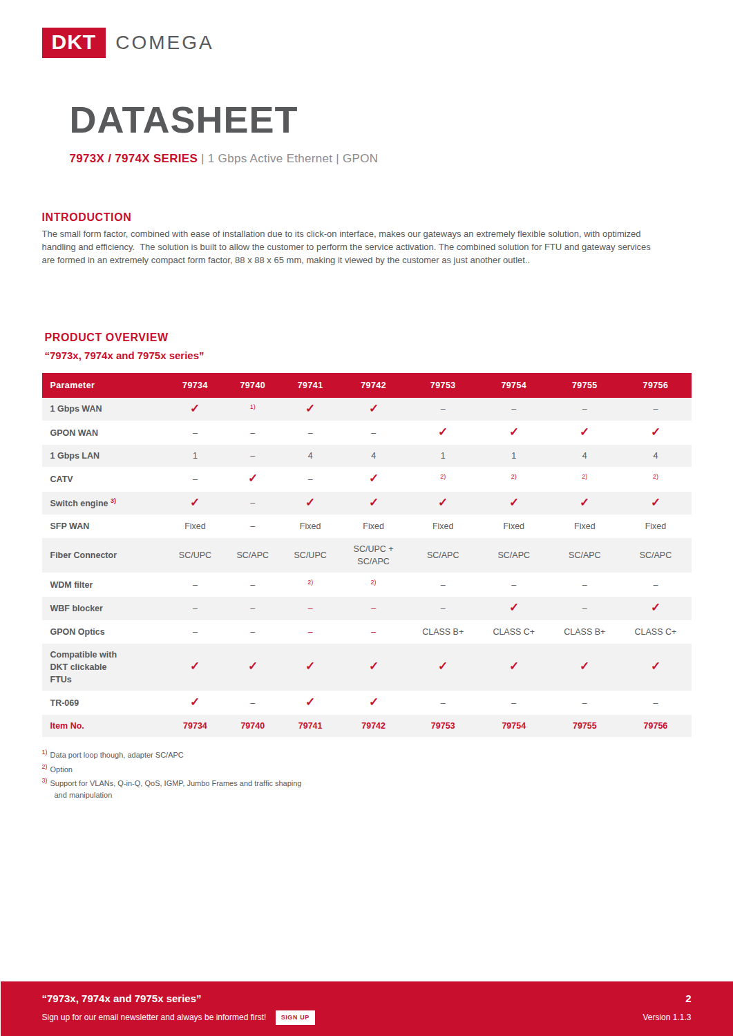DKT COMEGA
DATASHEET
7973X / 7974X SERIES | 1 Gbps Active Ethernet | GPON
INTRODUCTION
The small form factor, combined with ease of installation due to its click-on interface, makes our gateways an extremely flexible solution, with optimized handling and efficiency. The solution is built to allow the customer to perform the service activation. The combined solution for FTU and gateway services are formed in an extremely compact form factor, 88 x 88 x 65 mm, making it viewed by the customer as just another outlet..
PRODUCT OVERVIEW
“7973x, 7974x and 7975x series”
| Parameter | 79734 | 79740 | 79741 | 79742 | 79753 | 79754 | 79755 | 79756 |
| --- | --- | --- | --- | --- | --- | --- | --- | --- |
| 1 Gbps WAN | ✓ | 1) | ✓ | ✓ | – | – | – | – |
| GPON WAN | – | – | – | – | ✓ | ✓ | ✓ | ✓ |
| 1 Gbps LAN | 1 | – | 4 | 4 | 1 | 1 | 4 | 4 |
| CATV | – | ✓ | – | ✓ | 2) | 2) | 2) | 2) |
| Switch engine 3) | ✓ | – | ✓ | ✓ | ✓ | ✓ | ✓ | ✓ |
| SFP WAN | Fixed | – | Fixed | Fixed | Fixed | Fixed | Fixed | Fixed |
| Fiber Connector | SC/UPC | SC/APC | SC/UPC | SC/UPC + SC/APC | SC/APC | SC/APC | SC/APC | SC/APC |
| WDM filter | – | – | 2) | 2) | – | – | – | – |
| WBF blocker | – | – | – | – | – | ✓ | – | ✓ |
| GPON Optics | – | – | – | – | CLASS B+ | CLASS C+ | CLASS B+ | CLASS C+ |
| Compatible with DKT clickable FTUs | ✓ | ✓ | ✓ | ✓ | ✓ | ✓ | ✓ | ✓ |
| TR-069 | ✓ | – | ✓ | ✓ | – | – | – | – |
| Item No. | 79734 | 79740 | 79741 | 79742 | 79753 | 79754 | 79755 | 79756 |
1)Data port loop though, adapter SC/APC
2)Option
3)Support for VLANs, Q-in-Q, QoS, IGMP, Jumbo Frames and traffic shaping
and manipulation
“7973x, 7974x and 7975x series” 2
Sign up for our email newsletter and always be informed first! SIGN UP Version 1.1.3